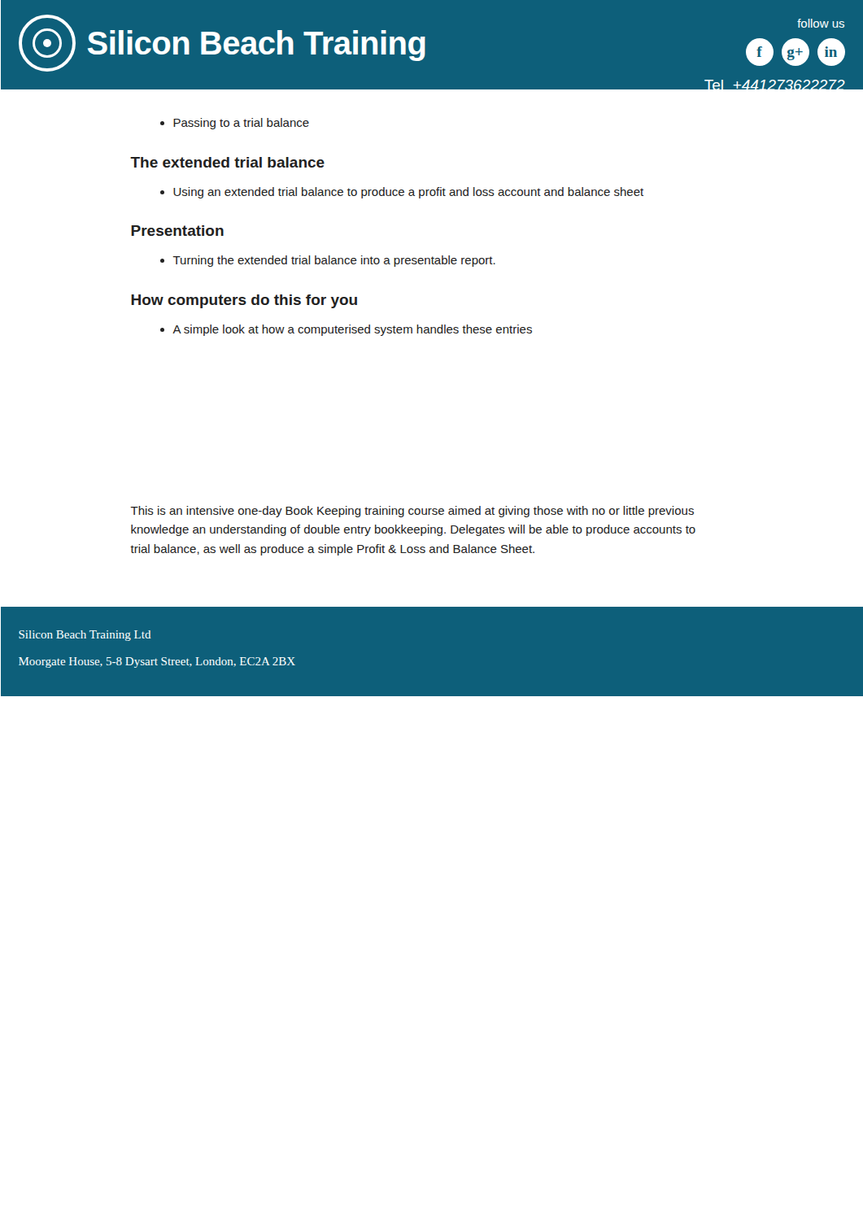Silicon Beach Training
follow us
f g+ in
Tel +441273622272
info@siliconbeachtraining.co.uk
Passing to a trial balance
The extended trial balance
Using an extended trial balance to produce a profit and loss account and balance sheet
Presentation
Turning the extended trial balance into a presentable report.
How computers do this for you
A simple look at how a computerised system handles these entries
This is an intensive one-day Book Keeping training course aimed at giving those with no or little previous knowledge an understanding of double entry bookkeeping. Delegates will be able to produce accounts to trial balance, as well as produce a simple Profit & Loss and Balance Sheet.
Silicon Beach Training Ltd
Moorgate House, 5-8 Dysart Street, London, EC2A 2BX